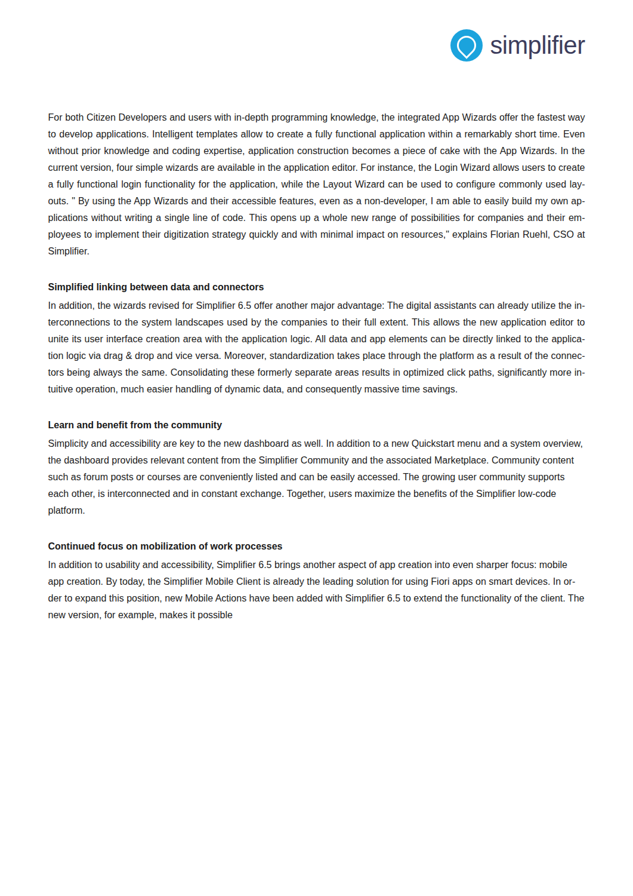simplifier
For both Citizen Developers and users with in-depth programming knowledge, the integrated App Wizards offer the fastest way to develop applications. Intelligent templates allow to create a fully functional application within a remarkably short time. Even without prior knowledge and coding expertise, application construction becomes a piece of cake with the App Wizards. In the current version, four simple wizards are available in the application editor. For instance, the Login Wizard allows users to create a fully functional login functionality for the application, while the Layout Wizard can be used to configure commonly used layouts. " By using the App Wizards and their accessible features, even as a non-developer, I am able to easily build my own applications without writing a single line of code. This opens up a whole new range of possibilities for companies and their employees to implement their digitization strategy quickly and with minimal impact on resources," explains Florian Ruehl, CSO at Simplifier.
Simplified linking between data and connectors
In addition, the wizards revised for Simplifier 6.5 offer another major advantage: The digital assistants can already utilize the interconnections to the system landscapes used by the companies to their full extent. This allows the new application editor to unite its user interface creation area with the application logic. All data and app elements can be directly linked to the application logic via drag & drop and vice versa. Moreover, standardization takes place through the platform as a result of the connectors being always the same. Consolidating these formerly separate areas results in optimized click paths, significantly more intuitive operation, much easier handling of dynamic data, and consequently massive time savings.
Learn and benefit from the community
Simplicity and accessibility are key to the new dashboard as well. In addition to a new Quickstart menu and a system overview, the dashboard provides relevant content from the Simplifier Community and the associated Marketplace. Community content such as forum posts or courses are conveniently listed and can be easily accessed. The growing user community supports each other, is interconnected and in constant exchange. Together, users maximize the benefits of the Simplifier low-code platform.
Continued focus on mobilization of work processes
In addition to usability and accessibility, Simplifier 6.5 brings another aspect of app creation into even sharper focus: mobile app creation. By today, the Simplifier Mobile Client is already the leading solution for using Fiori apps on smart devices. In order to expand this position, new Mobile Actions have been added with Simplifier 6.5 to extend the functionality of the client. The new version, for example, makes it possible